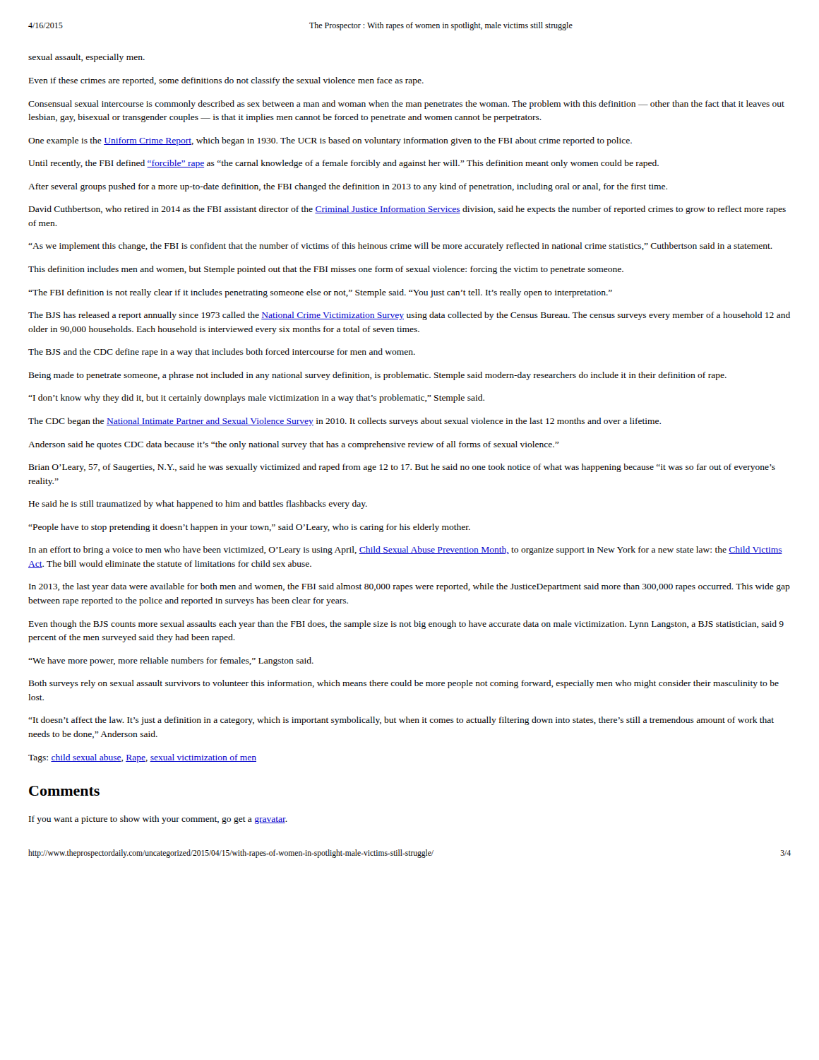4/16/2015
The Prospector : With rapes of women in spotlight, male victims still struggle
sexual assault, especially men.
Even if these crimes are reported, some definitions do not classify the sexual violence men face as rape.
Consensual sexual intercourse is commonly described as sex between a man and woman when the man penetrates the woman. The problem with this definition — other than the fact that it leaves out lesbian, gay, bisexual or transgender couples — is that it implies men cannot be forced to penetrate and women cannot be perpetrators.
One example is the Uniform Crime Report, which began in 1930. The UCR is based on voluntary information given to the FBI about crime reported to police.
Until recently, the FBI defined “forcible” rape as “the carnal knowledge of a female forcibly and against her will.” This definition meant only women could be raped.
After several groups pushed for a more up-to-date definition, the FBI changed the definition in 2013 to any kind of penetration, including oral or anal, for the first time.
David Cuthbertson, who retired in 2014 as the FBI assistant director of the Criminal Justice Information Services division, said he expects the number of reported crimes to grow to reflect more rapes of men.
“As we implement this change, the FBI is confident that the number of victims of this heinous crime will be more accurately reflected in national crime statistics,” Cuthbertson said in a statement.
This definition includes men and women, but Stemple pointed out that the FBI misses one form of sexual violence: forcing the victim to penetrate someone.
“The FBI definition is not really clear if it includes penetrating someone else or not,” Stemple said. “You just can’t tell. It’s really open to interpretation.”
The BJS has released a report annually since 1973 called the National Crime Victimization Survey using data collected by the Census Bureau. The census surveys every member of a household 12 and older in 90,000 households. Each household is interviewed every six months for a total of seven times.
The BJS and the CDC define rape in a way that includes both forced intercourse for men and women.
Being made to penetrate someone, a phrase not included in any national survey definition, is problematic. Stemple said modern-day researchers do include it in their definition of rape.
“I don’t know why they did it, but it certainly downplays male victimization in a way that’s problematic,” Stemple said.
The CDC began the National Intimate Partner and Sexual Violence Survey in 2010. It collects surveys about sexual violence in the last 12 months and over a lifetime.
Anderson said he quotes CDC data because it’s “the only national survey that has a comprehensive review of all forms of sexual violence.”
Brian O’Leary, 57, of Saugerties, N.Y., said he was sexually victimized and raped from age 12 to 17. But he said no one took notice of what was happening because “it was so far out of everyone’s reality.”
He said he is still traumatized by what happened to him and battles flashbacks every day.
“People have to stop pretending it doesn’t happen in your town,” said O’Leary, who is caring for his elderly mother.
In an effort to bring a voice to men who have been victimized, O’Leary is using April, Child Sexual Abuse Prevention Month, to organize support in New York for a new state law: the Child Victims Act. The bill would eliminate the statute of limitations for child sex abuse.
In 2013, the last year data were available for both men and women, the FBI said almost 80,000 rapes were reported, while the JusticeDepartment said more than 300,000 rapes occurred. This wide gap between rape reported to the police and reported in surveys has been clear for years.
Even though the BJS counts more sexual assaults each year than the FBI does, the sample size is not big enough to have accurate data on male victimization. Lynn Langston, a BJS statistician, said 9 percent of the men surveyed said they had been raped.
“We have more power, more reliable numbers for females,” Langston said.
Both surveys rely on sexual assault survivors to volunteer this information, which means there could be more people not coming forward, especially men who might consider their masculinity to be lost.
“It doesn’t affect the law. It’s just a definition in a category, which is important symbolically, but when it comes to actually filtering down into states, there’s still a tremendous amount of work that needs to be done,” Anderson said.
Tags: child sexual abuse, Rape, sexual victimization of men
Comments
If you want a picture to show with your comment, go get a gravatar.
http://www.theprospectordaily.com/uncategorized/2015/04/15/with-rapes-of-women-in-spotlight-male-victims-still-struggle/
3/4